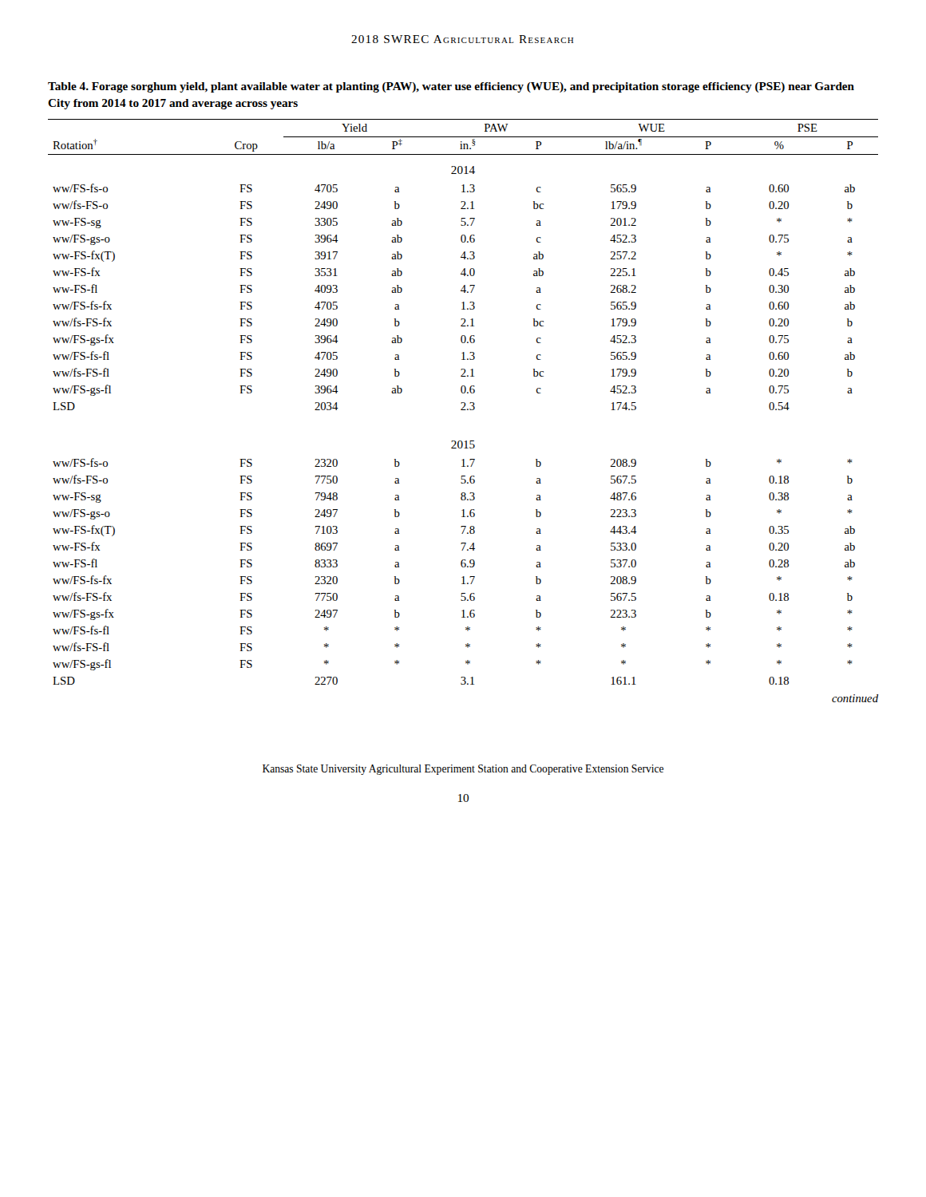2018 SWREC Agricultural Research
Table 4. Forage sorghum yield, plant available water at planting (PAW), water use efficiency (WUE), and precipitation storage efficiency (PSE) near Garden City from 2014 to 2017 and average across years
| | | Yield | PAW | WUE | PSE |
| --- | --- | --- | --- | --- | --- |
| Rotation † | Crop | lb/a | P ‡ | in. § | P | lb/a/in. ¶ | P | % | P |
| 2014 |
| ww/FS-fs-o | FS | 4705 | a | 1.3 | c | 565.9 | a | 0.60 | ab |
| ww/fs-FS-o | FS | 2490 | b | 2.1 | bc | 179.9 | b | 0.20 | b |
| ww-FS-sg | FS | 3305 | ab | 5.7 | a | 201.2 | b | * | * |
| ww/FS-gs-o | FS | 3964 | ab | 0.6 | c | 452.3 | a | 0.75 | a |
| ww-FS-fx(T) | FS | 3917 | ab | 4.3 | ab | 257.2 | b | * | * |
| ww-FS-fx | FS | 3531 | ab | 4.0 | ab | 225.1 | b | 0.45 | ab |
| ww-FS-fl | FS | 4093 | ab | 4.7 | a | 268.2 | b | 0.30 | ab |
| ww/FS-fs-fx | FS | 4705 | a | 1.3 | c | 565.9 | a | 0.60 | ab |
| ww/fs-FS-fx | FS | 2490 | b | 2.1 | bc | 179.9 | b | 0.20 | b |
| ww/FS-gs-fx | FS | 3964 | ab | 0.6 | c | 452.3 | a | 0.75 | a |
| ww/FS-fs-fl | FS | 4705 | a | 1.3 | c | 565.9 | a | 0.60 | ab |
| ww/fs-FS-fl | FS | 2490 | b | 2.1 | bc | 179.9 | b | 0.20 | b |
| ww/FS-gs-fl | FS | 3964 | ab | 0.6 | c | 452.3 | a | 0.75 | a |
| LSD | | 2034 | | 2.3 | | 174.5 | | 0.54 | |
| 2015 |
| ww/FS-fs-o | FS | 2320 | b | 1.7 | b | 208.9 | b | * | * |
| ww/fs-FS-o | FS | 7750 | a | 5.6 | a | 567.5 | a | 0.18 | b |
| ww-FS-sg | FS | 7948 | a | 8.3 | a | 487.6 | a | 0.38 | a |
| ww/FS-gs-o | FS | 2497 | b | 1.6 | b | 223.3 | b | * | * |
| ww-FS-fx(T) | FS | 7103 | a | 7.8 | a | 443.4 | a | 0.35 | ab |
| ww-FS-fx | FS | 8697 | a | 7.4 | a | 533.0 | a | 0.20 | ab |
| ww-FS-fl | FS | 8333 | a | 6.9 | a | 537.0 | a | 0.28 | ab |
| ww/FS-fs-fx | FS | 2320 | b | 1.7 | b | 208.9 | b | * | * |
| ww/fs-FS-fx | FS | 7750 | a | 5.6 | a | 567.5 | a | 0.18 | b |
| ww/FS-gs-fx | FS | 2497 | b | 1.6 | b | 223.3 | b | * | * |
| ww/FS-fs-fl | FS | * | * | * | * | * | * | * | * |
| ww/fs-FS-fl | FS | * | * | * | * | * | * | * | * |
| ww/FS-gs-fl | FS | * | * | * | * | * | * | * | * |
| LSD | | 2270 | | 3.1 | | 161.1 | | 0.18 | |
continued
Kansas State University Agricultural Experiment Station and Cooperative Extension Service
10